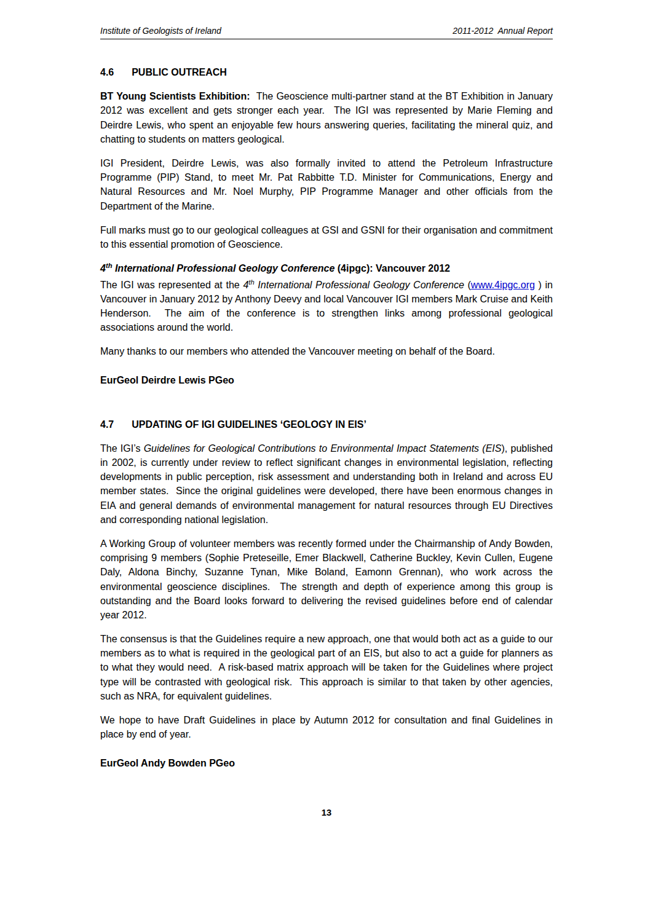Institute of Geologists of Ireland 2011-2012 Annual Report
4.6 PUBLIC OUTREACH
BT Young Scientists Exhibition: The Geoscience multi-partner stand at the BT Exhibition in January 2012 was excellent and gets stronger each year. The IGI was represented by Marie Fleming and Deirdre Lewis, who spent an enjoyable few hours answering queries, facilitating the mineral quiz, and chatting to students on matters geological.
IGI President, Deirdre Lewis, was also formally invited to attend the Petroleum Infrastructure Programme (PIP) Stand, to meet Mr. Pat Rabbitte T.D. Minister for Communications, Energy and Natural Resources and Mr. Noel Murphy, PIP Programme Manager and other officials from the Department of the Marine.
Full marks must go to our geological colleagues at GSI and GSNI for their organisation and commitment to this essential promotion of Geoscience.
4th International Professional Geology Conference (4ipgc): Vancouver 2012
The IGI was represented at the 4th International Professional Geology Conference (www.4ipgc.org ) in Vancouver in January 2012 by Anthony Deevy and local Vancouver IGI members Mark Cruise and Keith Henderson. The aim of the conference is to strengthen links among professional geological associations around the world.
Many thanks to our members who attended the Vancouver meeting on behalf of the Board.
EurGeol Deirdre Lewis PGeo
4.7 UPDATING OF IGI GUIDELINES ‘GEOLOGY IN EIS’
The IGI’s Guidelines for Geological Contributions to Environmental Impact Statements (EIS), published in 2002, is currently under review to reflect significant changes in environmental legislation, reflecting developments in public perception, risk assessment and understanding both in Ireland and across EU member states. Since the original guidelines were developed, there have been enormous changes in EIA and general demands of environmental management for natural resources through EU Directives and corresponding national legislation.
A Working Group of volunteer members was recently formed under the Chairmanship of Andy Bowden, comprising 9 members (Sophie Preteseille, Emer Blackwell, Catherine Buckley, Kevin Cullen, Eugene Daly, Aldona Binchy, Suzanne Tynan, Mike Boland, Eamonn Grennan), who work across the environmental geoscience disciplines. The strength and depth of experience among this group is outstanding and the Board looks forward to delivering the revised guidelines before end of calendar year 2012.
The consensus is that the Guidelines require a new approach, one that would both act as a guide to our members as to what is required in the geological part of an EIS, but also to act a guide for planners as to what they would need. A risk-based matrix approach will be taken for the Guidelines where project type will be contrasted with geological risk. This approach is similar to that taken by other agencies, such as NRA, for equivalent guidelines.
We hope to have Draft Guidelines in place by Autumn 2012 for consultation and final Guidelines in place by end of year.
EurGeol Andy Bowden PGeo
13